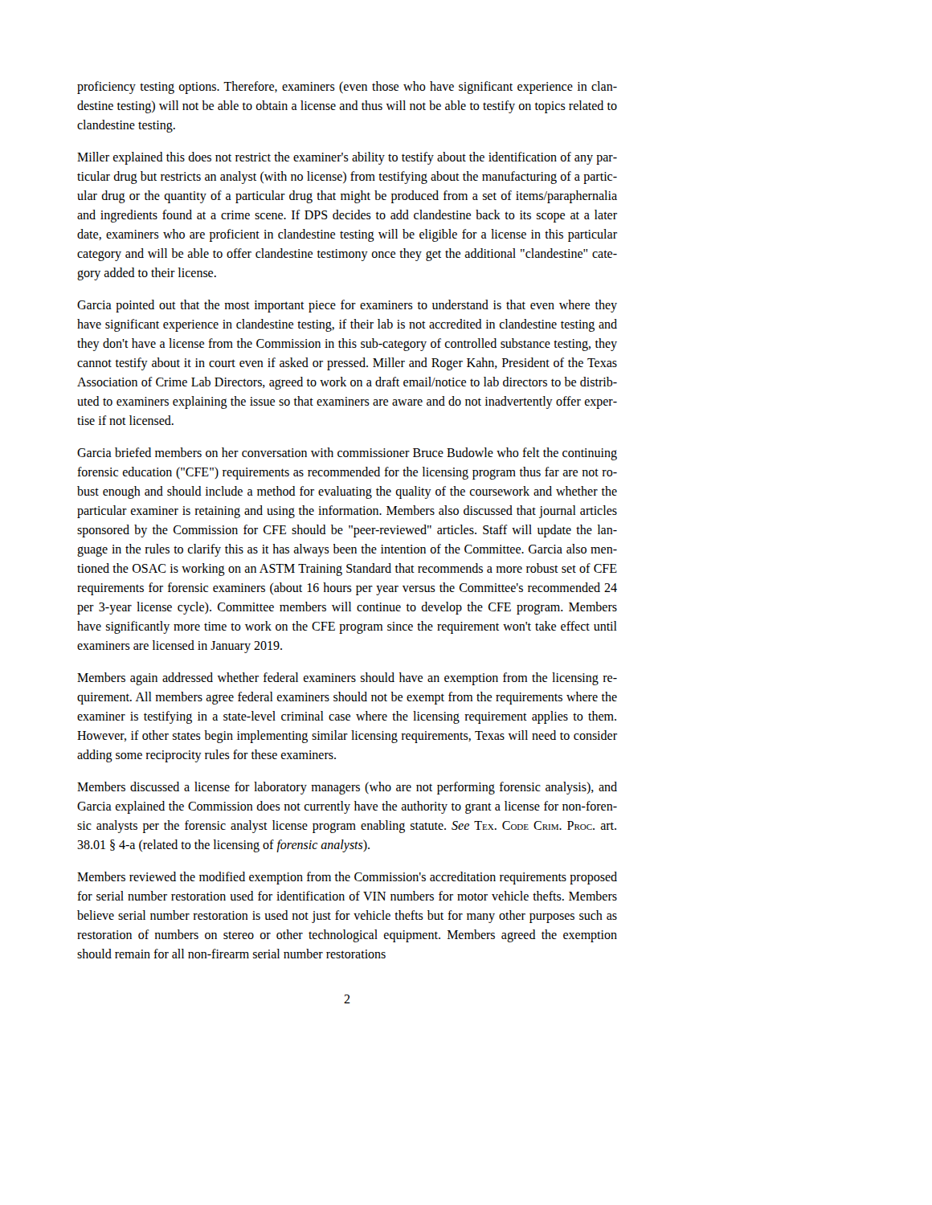proficiency testing options. Therefore, examiners (even those who have significant experience in clandestine testing) will not be able to obtain a license and thus will not be able to testify on topics related to clandestine testing.
Miller explained this does not restrict the examiner's ability to testify about the identification of any particular drug but restricts an analyst (with no license) from testifying about the manufacturing of a particular drug or the quantity of a particular drug that might be produced from a set of items/paraphernalia and ingredients found at a crime scene. If DPS decides to add clandestine back to its scope at a later date, examiners who are proficient in clandestine testing will be eligible for a license in this particular category and will be able to offer clandestine testimony once they get the additional "clandestine" category added to their license.
Garcia pointed out that the most important piece for examiners to understand is that even where they have significant experience in clandestine testing, if their lab is not accredited in clandestine testing and they don't have a license from the Commission in this sub-category of controlled substance testing, they cannot testify about it in court even if asked or pressed. Miller and Roger Kahn, President of the Texas Association of Crime Lab Directors, agreed to work on a draft email/notice to lab directors to be distributed to examiners explaining the issue so that examiners are aware and do not inadvertently offer expertise if not licensed.
Garcia briefed members on her conversation with commissioner Bruce Budowle who felt the continuing forensic education ("CFE") requirements as recommended for the licensing program thus far are not robust enough and should include a method for evaluating the quality of the coursework and whether the particular examiner is retaining and using the information. Members also discussed that journal articles sponsored by the Commission for CFE should be "peer-reviewed" articles. Staff will update the language in the rules to clarify this as it has always been the intention of the Committee. Garcia also mentioned the OSAC is working on an ASTM Training Standard that recommends a more robust set of CFE requirements for forensic examiners (about 16 hours per year versus the Committee's recommended 24 per 3-year license cycle). Committee members will continue to develop the CFE program. Members have significantly more time to work on the CFE program since the requirement won't take effect until examiners are licensed in January 2019.
Members again addressed whether federal examiners should have an exemption from the licensing requirement. All members agree federal examiners should not be exempt from the requirements where the examiner is testifying in a state-level criminal case where the licensing requirement applies to them. However, if other states begin implementing similar licensing requirements, Texas will need to consider adding some reciprocity rules for these examiners.
Members discussed a license for laboratory managers (who are not performing forensic analysis), and Garcia explained the Commission does not currently have the authority to grant a license for non-forensic analysts per the forensic analyst license program enabling statute. See Tex. Code Crim. Proc. art. 38.01 § 4-a (related to the licensing of forensic analysts).
Members reviewed the modified exemption from the Commission's accreditation requirements proposed for serial number restoration used for identification of VIN numbers for motor vehicle thefts. Members believe serial number restoration is used not just for vehicle thefts but for many other purposes such as restoration of numbers on stereo or other technological equipment. Members agreed the exemption should remain for all non-firearm serial number restorations
2